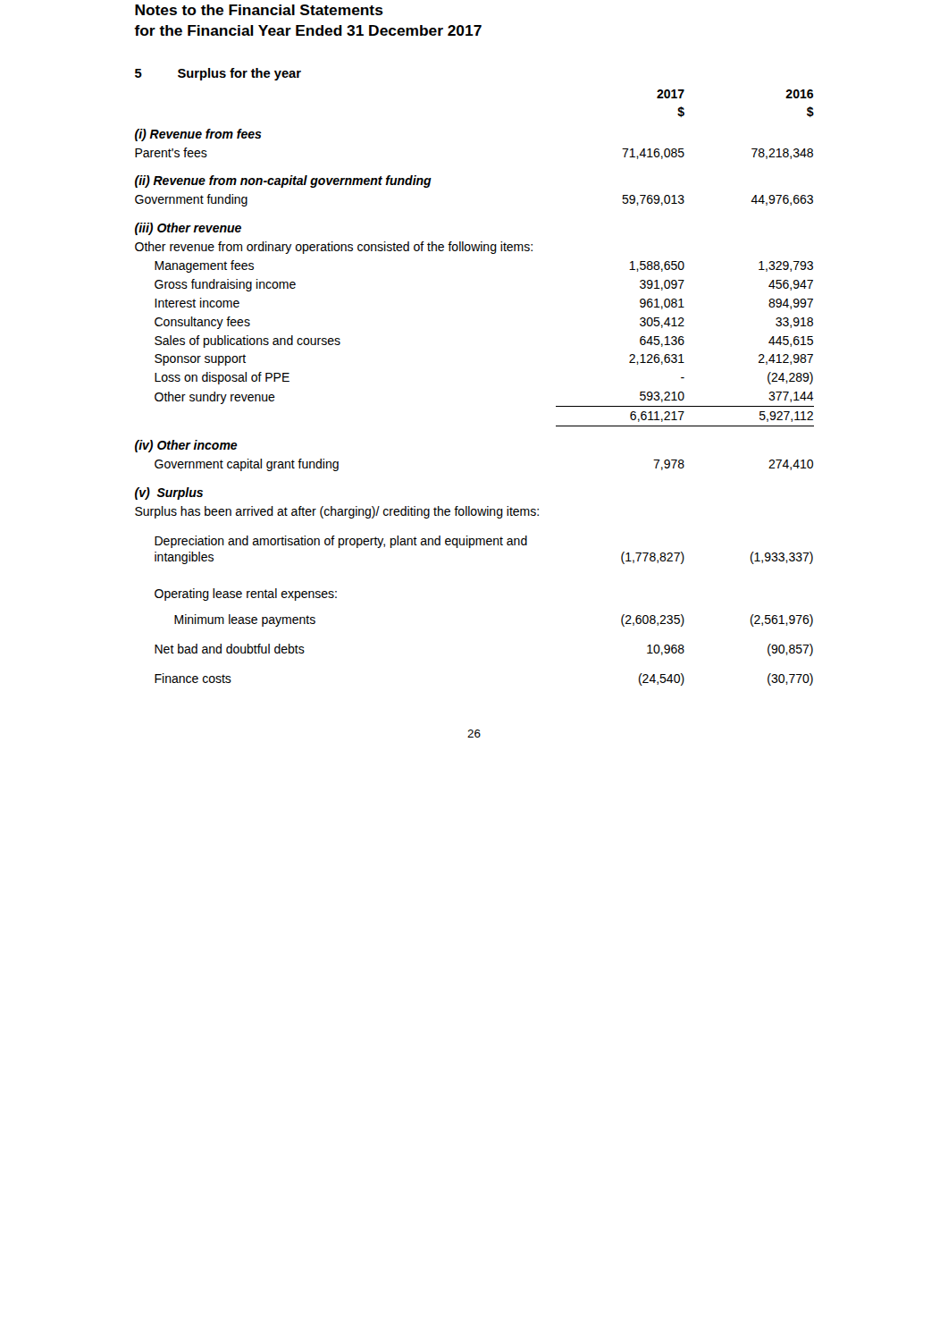Notes to the Financial Statements
for the Financial Year Ended 31 December 2017
5
Surplus for the year
| | 2017 | 2016 |
| | $ | $ |
| (i) Revenue from fees | | |
| Parent's fees | 71,416,085 | 78,218,348 |
| (ii) Revenue from non-capital government funding | | |
| Government funding | 59,769,013 | 44,976,663 |
| (iii) Other revenue | | |
| Other revenue from ordinary operations consisted of the following items: | | |
| Management fees | 1,588,650 | 1,329,793 |
| Gross fundraising income | 391,097 | 456,947 |
| Interest income | 961,081 | 894,997 |
| Consultancy fees | 305,412 | 33,918 |
| Sales of publications and courses | 645,136 | 445,615 |
| Sponsor support | 2,126,631 | 2,412,987 |
| Loss on disposal of PPE | - | (24,289) |
| Other sundry revenue | 593,210 | 377,144 |
| | 6,611,217 | 5,927,112 |
| (iv) Other income | | |
| Government capital grant funding | 7,978 | 274,410 |
| (v) Surplus | | |
| Surplus has been arrived at after (charging)/ crediting the following items: | | |
| Depreciation and amortisation of property, plant and equipment and intangibles | (1,778,827) | (1,933,337) |
| Operating lease rental expenses: | | |
| Minimum lease payments | (2,608,235) | (2,561,976) |
| Net bad and doubtful debts | 10,968 | (90,857) |
| Finance costs | (24,540) | (30,770) |
26